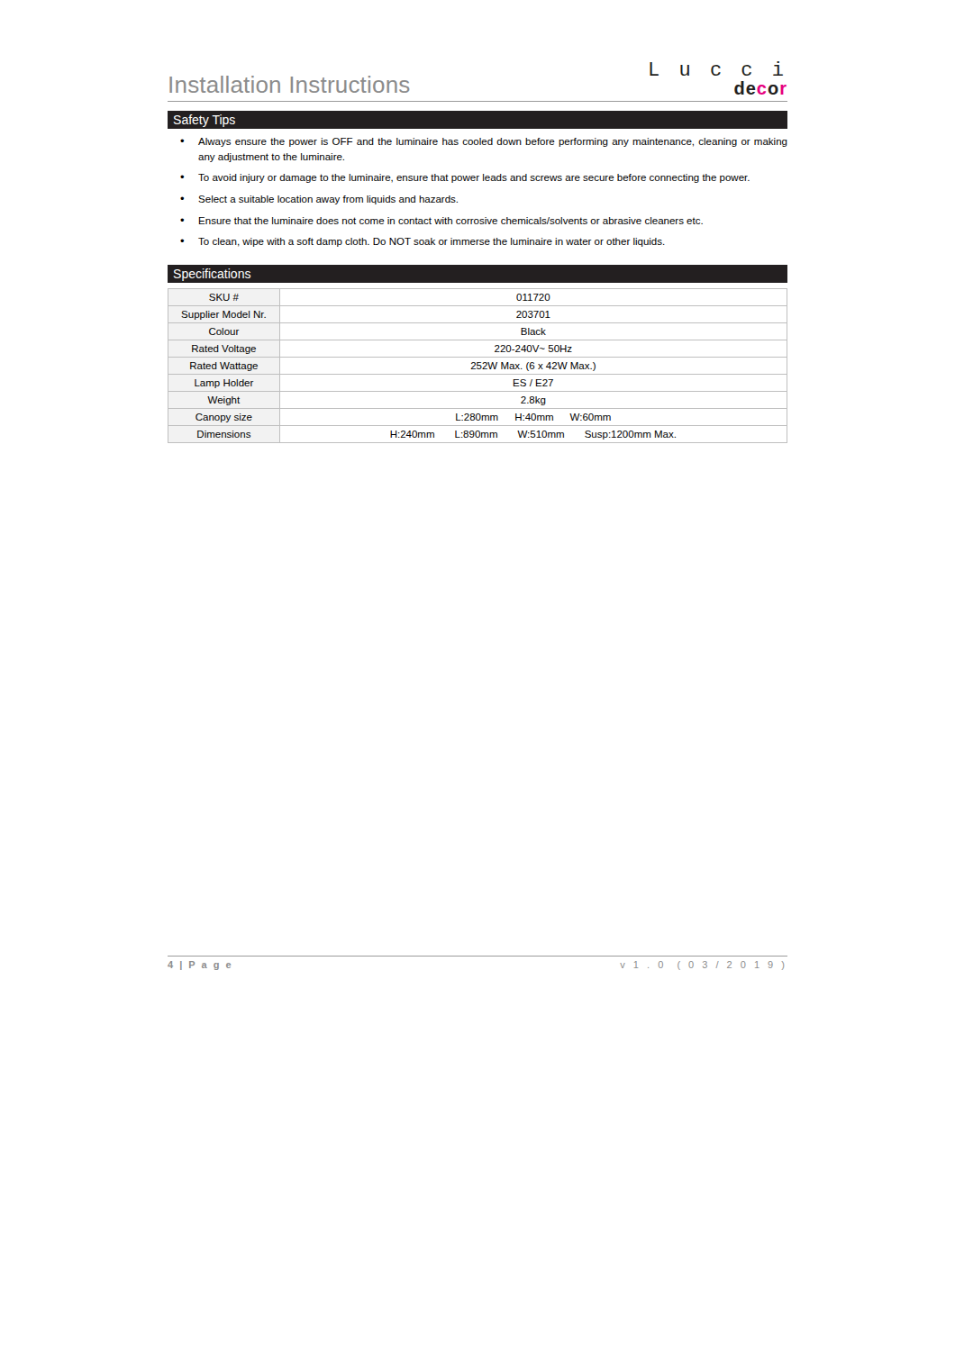Installation Instructions
L u c c i
decor
Safety Tips
Always ensure the power is OFF and the luminaire has cooled down before performing any maintenance, cleaning or making any adjustment to the luminaire.
To avoid injury or damage to the luminaire, ensure that power leads and screws are secure before connecting the power.
Select a suitable location away from liquids and hazards.
Ensure that the luminaire does not come in contact with corrosive chemicals/solvents or abrasive cleaners etc.
To clean, wipe with a soft damp cloth. Do NOT soak or immerse the luminaire in water or other liquids.
Specifications
| SKU # | 011720 |
| Supplier Model Nr. | 203701 |
| Colour | Black |
| Rated Voltage | 220-240V~ 50Hz |
| Rated Wattage | 252W Max. (6 x 42W Max.) |
| Lamp Holder | ES / E27 |
| Weight | 2.8kg |
| Canopy size | L:280mm H:40mm W:60mm |
| Dimensions | H:240mm L:890mm W:510mm Susp:1200mm Max. |
4 | P a g e
v 1 . 0 ( 0 3 / 2 0 1 9 )